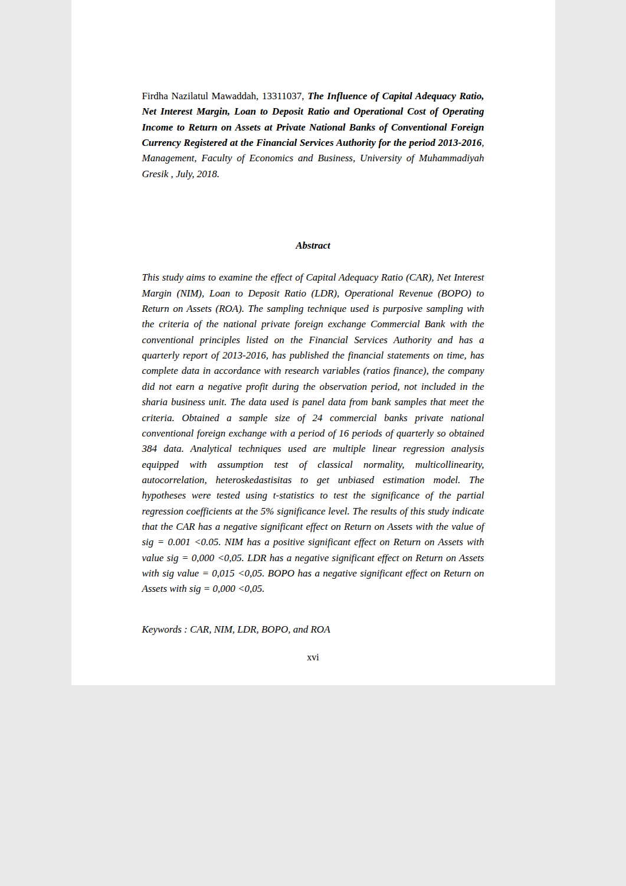Firdha Nazilatul Mawaddah, 13311037, The Influence of Capital Adequacy Ratio, Net Interest Margin, Loan to Deposit Ratio and Operational Cost of Operating Income to Return on Assets at Private National Banks of Conventional Foreign Currency Registered at the Financial Services Authority for the period 2013-2016, Management, Faculty of Economics and Business, University of Muhammadiyah Gresik , July, 2018.
Abstract
This study aims to examine the effect of Capital Adequacy Ratio (CAR), Net Interest Margin (NIM), Loan to Deposit Ratio (LDR), Operational Revenue (BOPO) to Return on Assets (ROA). The sampling technique used is purposive sampling with the criteria of the national private foreign exchange Commercial Bank with the conventional principles listed on the Financial Services Authority and has a quarterly report of 2013-2016, has published the financial statements on time, has complete data in accordance with research variables (ratios finance), the company did not earn a negative profit during the observation period, not included in the sharia business unit. The data used is panel data from bank samples that meet the criteria. Obtained a sample size of 24 commercial banks private national conventional foreign exchange with a period of 16 periods of quarterly so obtained 384 data. Analytical techniques used are multiple linear regression analysis equipped with assumption test of classical normality, multicollinearity, autocorrelation, heteroskedastisitas to get unbiased estimation model. The hypotheses were tested using t-statistics to test the significance of the partial regression coefficients at the 5% significance level. The results of this study indicate that the CAR has a negative significant effect on Return on Assets with the value of sig = 0.001 <0.05. NIM has a positive significant effect on Return on Assets with value sig = 0,000 <0,05. LDR has a negative significant effect on Return on Assets with sig value = 0,015 <0,05. BOPO has a negative significant effect on Return on Assets with sig = 0,000 <0,05.
Keywords : CAR, NIM, LDR, BOPO, and ROA
xvi